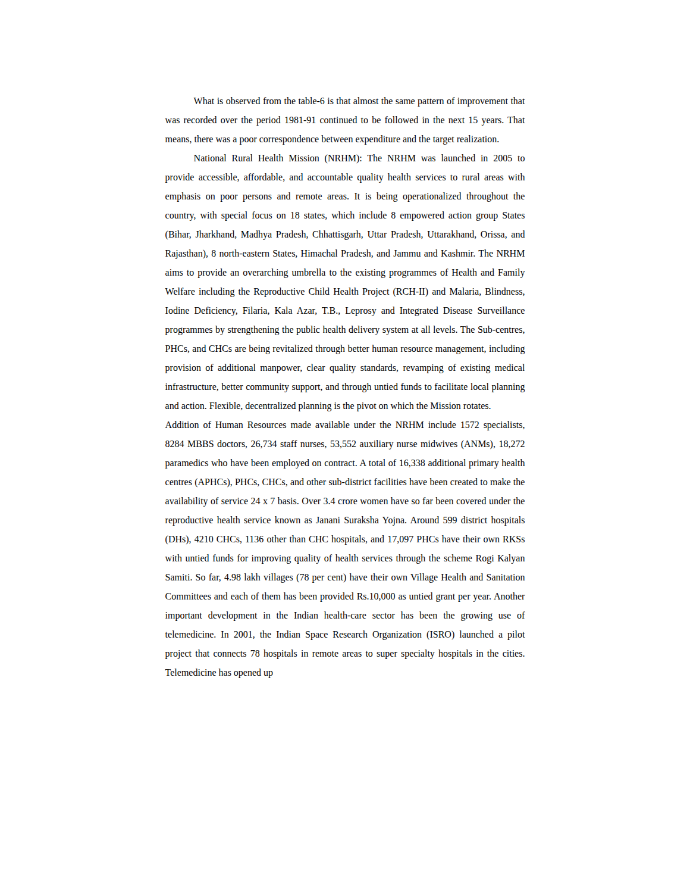What is observed from the table-6 is that almost the same pattern of improvement that was recorded over the period 1981-91 continued to be followed in the next 15 years. That means, there was a poor correspondence between expenditure and the target realization.
National Rural Health Mission (NRHM): The NRHM was launched in 2005 to provide accessible, affordable, and accountable quality health services to rural areas with emphasis on poor persons and remote areas. It is being operationalized throughout the country, with special focus on 18 states, which include 8 empowered action group States (Bihar, Jharkhand, Madhya Pradesh, Chhattisgarh, Uttar Pradesh, Uttarakhand, Orissa, and Rajasthan), 8 north-eastern States, Himachal Pradesh, and Jammu and Kashmir. The NRHM aims to provide an overarching umbrella to the existing programmes of Health and Family Welfare including the Reproductive Child Health Project (RCH-II) and Malaria, Blindness, Iodine Deficiency, Filaria, Kala Azar, T.B., Leprosy and Integrated Disease Surveillance programmes by strengthening the public health delivery system at all levels. The Sub-centres, PHCs, and CHCs are being revitalized through better human resource management, including provision of additional manpower, clear quality standards, revamping of existing medical infrastructure, better community support, and through untied funds to facilitate local planning and action. Flexible, decentralized planning is the pivot on which the Mission rotates.
Addition of Human Resources made available under the NRHM include 1572 specialists, 8284 MBBS doctors, 26,734 staff nurses, 53,552 auxiliary nurse midwives (ANMs), 18,272 paramedics who have been employed on contract. A total of 16,338 additional primary health centres (APHCs), PHCs, CHCs, and other sub-district facilities have been created to make the availability of service 24 x 7 basis. Over 3.4 crore women have so far been covered under the reproductive health service known as Janani Suraksha Yojna. Around 599 district hospitals (DHs), 4210 CHCs, 1136 other than CHC hospitals, and 17,097 PHCs have their own RKSs with untied funds for improving quality of health services through the scheme Rogi Kalyan Samiti. So far, 4.98 lakh villages (78 per cent) have their own Village Health and Sanitation Committees and each of them has been provided Rs.10,000 as untied grant per year. Another important development in the Indian health-care sector has been the growing use of telemedicine. In 2001, the Indian Space Research Organization (ISRO) launched a pilot project that connects 78 hospitals in remote areas to super specialty hospitals in the cities. Telemedicine has opened up